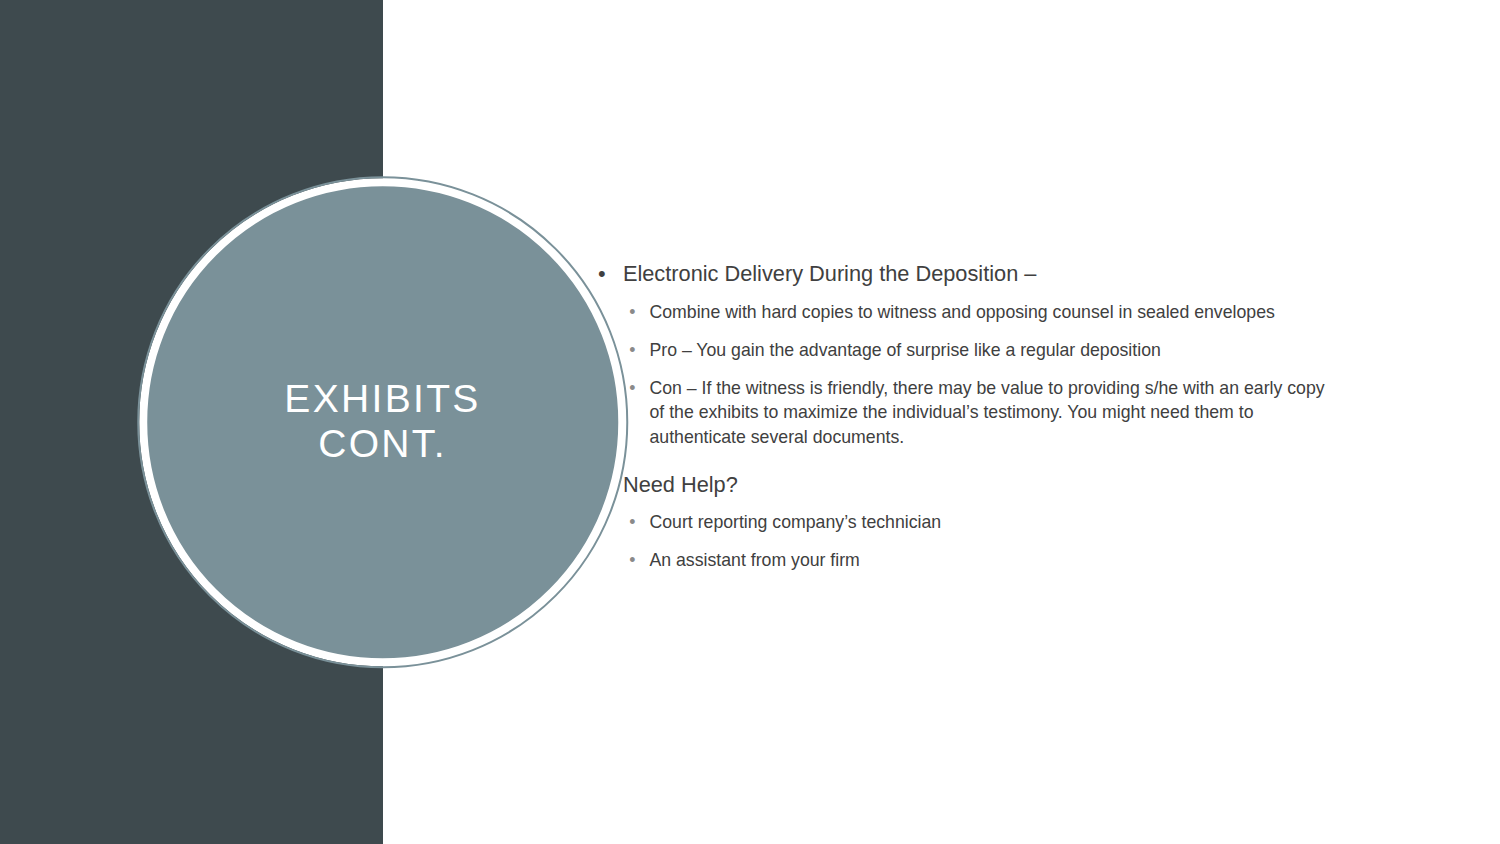Exhibits
Cont.
Electronic Delivery During the Deposition –
Combine with hard copies to witness and opposing counsel in sealed envelopes
Pro – You gain the advantage of surprise like a regular deposition
Con – If the witness is friendly, there may be value to providing s/he with an early copy of the exhibits to maximize the individual’s testimony. You might need them to authenticate several documents.
Need Help?
Court reporting company’s technician
An assistant from your firm